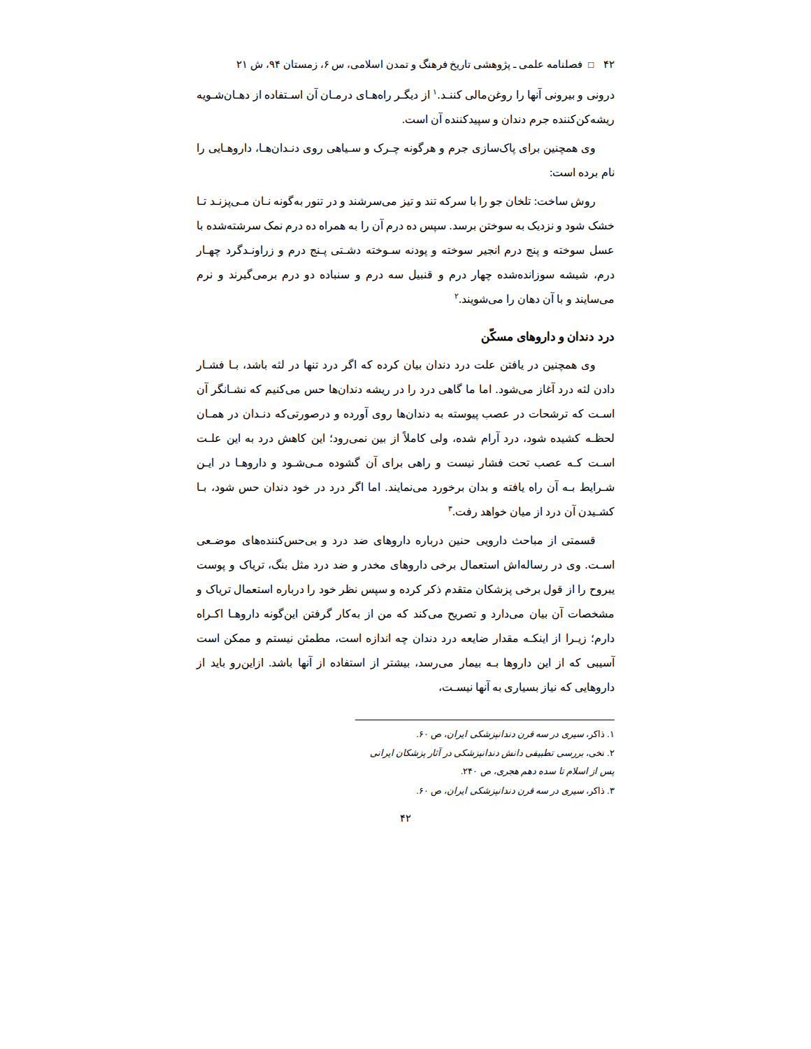۴۲ □ فصلنامه علمی ـ پژوهشی تاریخ فرهنگ و تمدن اسلامی، س ۶، زمستان ۹۴، ش ۲۱
درونی و بیرونی آنها را روغن‌مالی کننـد.۱ از دیگـر راه‌هـای درمـان آن اسـتفاده از دهـان‌شـویه ریشه‌کن‌کننده جرم دندان و سپیدکننده آن است.
وی همچنین برای پاک‌سازی جرم و هرگونه چـرک و سـیاهی روی دنـدان‌هـا، داروهـایی را نام برده است:
روش ساخت: تلخان جو را با سرکه تند و تیز می‌سرشند و در تنور به‌گونه نـان مـی‌پزنـد تـا خشک شود و نزدیک به سوختن برسد. سپس ده درم آن را به همراه ده درم نمک سرشته‌شده با عسل سوخته و پنج درم انجیر سوخته و پودنه سـوخته دشـتی پـنج درم و زراونـدگرد چهـار درم، شیشه سوزانده‌شده چهار درم و قنبیل سه درم و سنباده دو درم برمی‌گیرند و نرم می‌سایند و با آن دهان را می‌شویند.۲
درد دندان و داروهای مسکّن
وی همچنین در یافتن علت درد دندان بیان کرده که اگر درد تنها در لثه باشد، بـا فشـار دادن لثه درد آغاز می‌شود. اما ما گاهی درد را در ریشه دندان‌ها حس می‌کنیم که نشـانگر آن اسـت که ترشحات در عصب پیوسته به دندان‌ها روی آورده و درصورتی‌که دنـدان در همـان لحظـه کشیده شود، درد آرام شده، ولی کاملاً از بین نمی‌رود؛ این کاهش درد به این علـت اسـت کـه عصب تحت فشار نیست و راهی برای آن گشوده مـی‌شـود و داروهـا در ایـن شـرایط بـه آن راه یافته و بدان برخورد می‌نمایند. اما اگر درد در خود دندان حس شود، بـا کشـیدن آن درد از میان خواهد رفت.۳
قسمتی از مباحث دارویی حنین درباره داروهای ضد درد و بی‌حس‌کننده‌های موضـعی اسـت. وی در رساله‌اش استعمال برخی داروهای مخدر و ضد درد مثل بنگ، تریاک و پوست یبروح را از قول برخی پزشکان متقدم ذکر کرده و سپس نظر خود را درباره استعمال تریاک و مشخصات آن بیان می‌دارد و تصریح می‌کند که من از به‌کار گرفتن این‌گونه داروهـا اکـراه دارم؛ زیـرا از اینکـه مقدار ضایعه درد دندان چه اندازه است، مطمئن نیستم و ممکن است آسیبی که از این داروها بـه بیمار می‌رسد، بیشتر از استفاده از آنها باشد. ازاین‌رو باید از داروهایی که نیاز بسیاری به آنها نیسـت،
۱. ذاکر، سیری در سه قرن دندانپزشکی ایران، ص ۶۰.
۲. نخی، بررسی تطبیقی دانش دندانپزشکی در آثار پزشکان ایرانی پس از اسلام تا سده دهم هجری، ص ۲۴۰.
۳. ذاکر، سیری در سه قرن دندانپزشکی ایران، ص ۶۰.
۴۲